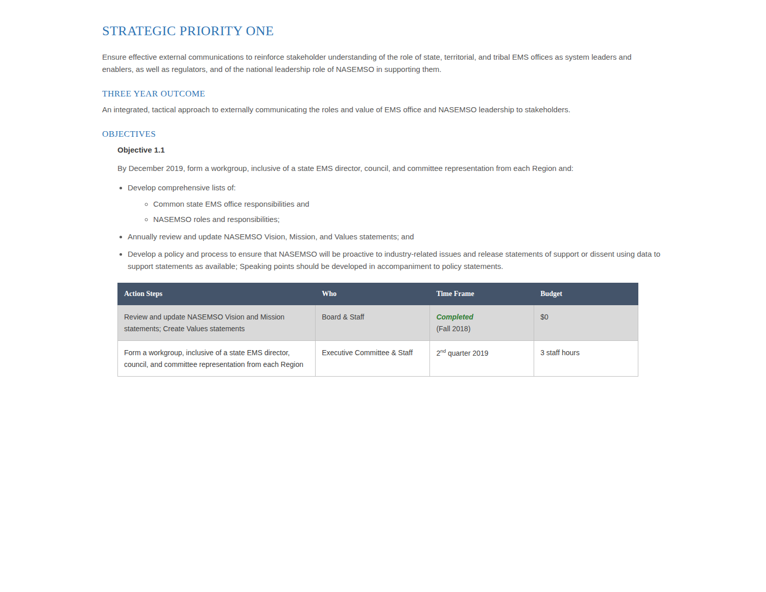STRATEGIC PRIORITY ONE
Ensure effective external communications to reinforce stakeholder understanding of the role of state, territorial, and tribal EMS offices as system leaders and enablers, as well as regulators, and of the national leadership role of NASEMSO in supporting them.
THREE YEAR OUTCOME
An integrated, tactical approach to externally communicating the roles and value of EMS office and NASEMSO leadership to stakeholders.
OBJECTIVES
Objective 1.1
By December 2019, form a workgroup, inclusive of a state EMS director, council, and committee representation from each Region and:
Develop comprehensive lists of:
Common state EMS office responsibilities and
NASEMSO roles and responsibilities;
Annually review and update NASEMSO Vision, Mission, and Values statements; and
Develop a policy and process to ensure that NASEMSO will be proactive to industry-related issues and release statements of support or dissent using data to support statements as available; Speaking points should be developed in accompaniment to policy statements.
| Action Steps | Who | Time Frame | Budget |
| --- | --- | --- | --- |
| Review and update NASEMSO Vision and Mission statements; Create Values statements | Board & Staff | Completed (Fall 2018) | $0 |
| Form a workgroup, inclusive of a state EMS director, council, and committee representation from each Region | Executive Committee & Staff | 2 nd quarter 2019 | 3 staff hours |